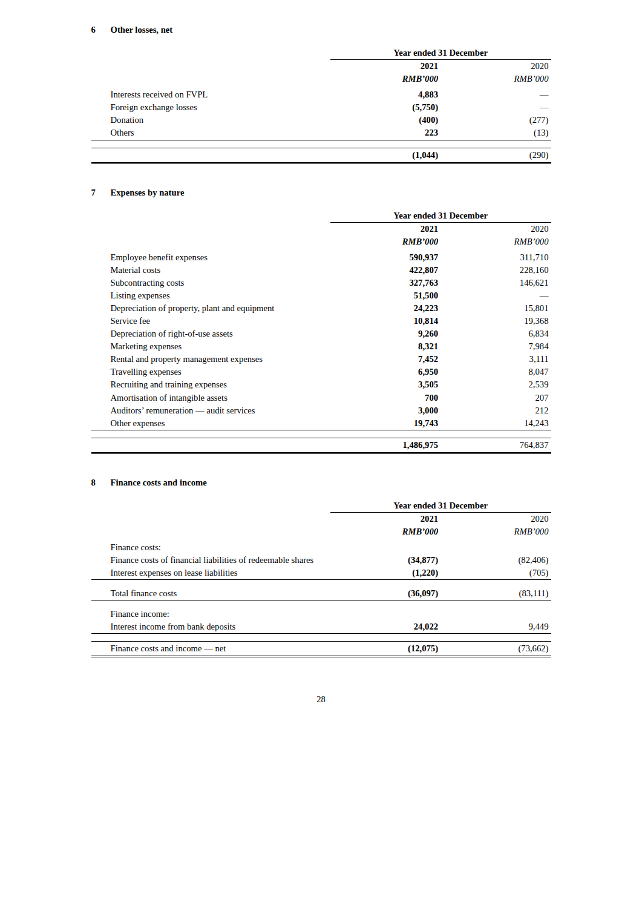6
Other losses, net
| | Year ended 31 December |
| | 2021 | 2020 |
| | RMB’000 | RMB’000 |
| Interests received on FVPL | 4,883 | — |
| Foreign exchange losses | (5,750) | — |
| Donation | (400) | (277) |
| Others | 223 | (13) |
| | (1,044) | (290) |
7
Expenses by nature
| | Year ended 31 December |
| | 2021 | 2020 |
| | RMB’000 | RMB’000 |
| Employee benefit expenses | 590,937 | 311,710 |
| Material costs | 422,807 | 228,160 |
| Subcontracting costs | 327,763 | 146,621 |
| Listing expenses | 51,500 | — |
| Depreciation of property, plant and equipment | 24,223 | 15,801 |
| Service fee | 10,814 | 19,368 |
| Depreciation of right-of-use assets | 9,260 | 6,834 |
| Marketing expenses | 8,321 | 7,984 |
| Rental and property management expenses | 7,452 | 3,111 |
| Travelling expenses | 6,950 | 8,047 |
| Recruiting and training expenses | 3,505 | 2,539 |
| Amortisation of intangible assets | 700 | 207 |
| Auditors’ remuneration — audit services | 3,000 | 212 |
| Other expenses | 19,743 | 14,243 |
| | 1,486,975 | 764,837 |
8
Finance costs and income
| | Year ended 31 December |
| | 2021 | 2020 |
| | RMB’000 | RMB’000 |
| Finance costs: | | |
| Finance costs of financial liabilities of redeemable shares | (34,877) | (82,406) |
| Interest expenses on lease liabilities | (1,220) | (705) |
| Total finance costs | (36,097) | (83,111) |
| Finance income: | | |
| Interest income from bank deposits | 24,022 | 9,449 |
| Finance costs and income — net | (12,075) | (73,662) |
28